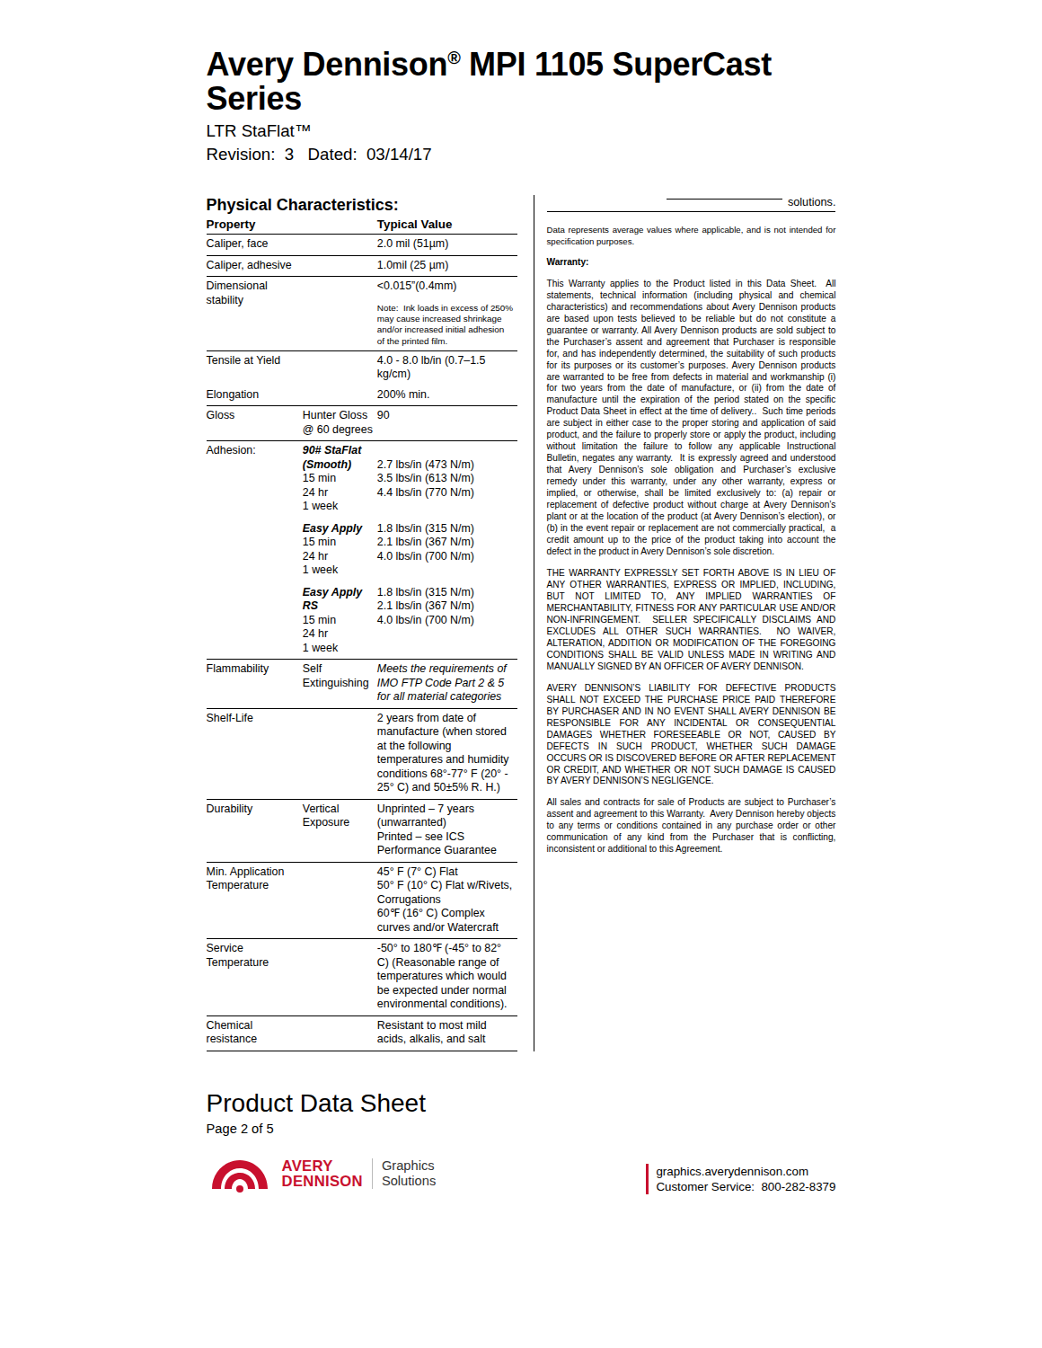Avery Dennison® MPI 1105 SuperCast Series
LTR StaFlat™
Revision: 3 Dated: 03/14/17
Physical Characteristics:
| Property | | Typical Value |
| --- | --- | --- |
| Caliper, face | | 2.0 mil (51µm) |
| Caliper, adhesive | | 1.0mil (25 µm) |
| Dimensional stability | | <0.015”(0.4mm) Note: Ink loads in excess of 250% may cause increased shrinkage and/or increased initial adhesion of the printed film. |
| Tensile at Yield | | 4.0 - 8.0 lb/in (0.7–1.5 kg/cm) |
| Elongation | | 200% min. |
| Gloss | Hunter Gloss @ 60 degrees | 90 |
| Adhesion: | 90# StaFlat (Smooth) 15 min 24 hr 1 week Easy Apply 15 min 24 hr 1 week Easy Apply RS 15 min 24 hr 1 week | 2.7 lbs/in (473 N/m) 3.5 lbs/in (613 N/m) 4.4 lbs/in (770 N/m) 1.8 lbs/in (315 N/m) 2.1 lbs/in (367 N/m) 4.0 lbs/in (700 N/m) 1.8 lbs/in (315 N/m) 2.1 lbs/in (367 N/m) 4.0 lbs/in (700 N/m) |
| Flammability | Self Extinguishing | Meets the requirements of IMO FTP Code Part 2 & 5 for all material categories |
| Shelf-Life | | 2 years from date of manufacture (when stored at the following temperatures and humidity conditions 68°-77° F (20° - 25° C) and 50±5% R. H.) |
| Durability | Vertical Exposure | Unprinted – 7 years (unwarranted) Printed – see ICS Performance Guarantee |
| Min. Application Temperature | | 45° F (7° C) Flat 50° F (10° C) Flat w/Rivets, Corrugations 60℉ (16° C) Complex curves and/or Watercraft |
| Service Temperature | | -50° to 180℉ (-45° to 82° C) (Reasonable range of temperatures which would be expected under normal environmental conditions). |
| Chemical resistance | | Resistant to most mild acids, alkalis, and salt |
solutions.
Data represents average values where applicable, and is not intended for specification purposes.
Warranty:
This Warranty applies to the Product listed in this Data Sheet. All statements, technical information (including physical and chemical characteristics) and recommendations about Avery Dennison products are based upon tests believed to be reliable but do not constitute a guarantee or warranty. All Avery Dennison products are sold subject to the Purchaser’s assent and agreement that Purchaser is responsible for, and has independently determined, the suitability of such products for its purposes or its customer’s purposes. Avery Dennison products are warranted to be free from defects in material and workmanship (i) for two years from the date of manufacture, or (ii) from the date of manufacture until the expiration of the period stated on the specific Product Data Sheet in effect at the time of delivery.. Such time periods are subject in either case to the proper storing and application of said product, and the failure to properly store or apply the product, including without limitation the failure to follow any applicable Instructional Bulletin, negates any warranty. It is expressly agreed and understood that Avery Dennison’s sole obligation and Purchaser’s exclusive remedy under this warranty, under any other warranty, express or implied, or otherwise, shall be limited exclusively to: (a) repair or replacement of defective product without charge at Avery Dennison’s plant or at the location of the product (at Avery Dennison’s election), or (b) in the event repair or replacement are not commercially practical, a credit amount up to the price of the product taking into account the defect in the product in Avery Dennison’s sole discretion.
THE WARRANTY EXPRESSLY SET FORTH ABOVE IS IN LIEU OF ANY OTHER WARRANTIES, EXPRESS OR IMPLIED, INCLUDING, BUT NOT LIMITED TO, ANY IMPLIED WARRANTIES OF MERCHANTABILITY, FITNESS FOR ANY PARTICULAR USE AND/OR NON-INFRINGEMENT. SELLER SPECIFICALLY DISCLAIMS AND EXCLUDES ALL OTHER SUCH WARRANTIES. NO WAIVER, ALTERATION, ADDITION OR MODIFICATION OF THE FOREGOING CONDITIONS SHALL BE VALID UNLESS MADE IN WRITING AND MANUALLY SIGNED BY AN OFFICER OF AVERY DENNISON.
AVERY DENNISON’S LIABILITY FOR DEFECTIVE PRODUCTS SHALL NOT EXCEED THE PURCHASE PRICE PAID THEREFORE BY PURCHASER AND IN NO EVENT SHALL AVERY DENNISON BE RESPONSIBLE FOR ANY INCIDENTAL OR CONSEQUENTIAL DAMAGES WHETHER FORESEEABLE OR NOT, CAUSED BY DEFECTS IN SUCH PRODUCT, WHETHER SUCH DAMAGE OCCURS OR IS DISCOVERED BEFORE OR AFTER REPLACEMENT OR CREDIT, AND WHETHER OR NOT SUCH DAMAGE IS CAUSED BY AVERY DENNISON’S NEGLIGENCE.
All sales and contracts for sale of Products are subject to Purchaser’s assent and agreement to this Warranty. Avery Dennison hereby objects to any terms or conditions contained in any purchase order or other communication of any kind from the Purchaser that is conflicting, inconsistent or additional to this Agreement.
Product Data Sheet
Page 2 of 5
AVERY
DENNISON
Graphics
Solutions
graphics.averydennison.com
Customer Service: 800-282-8379